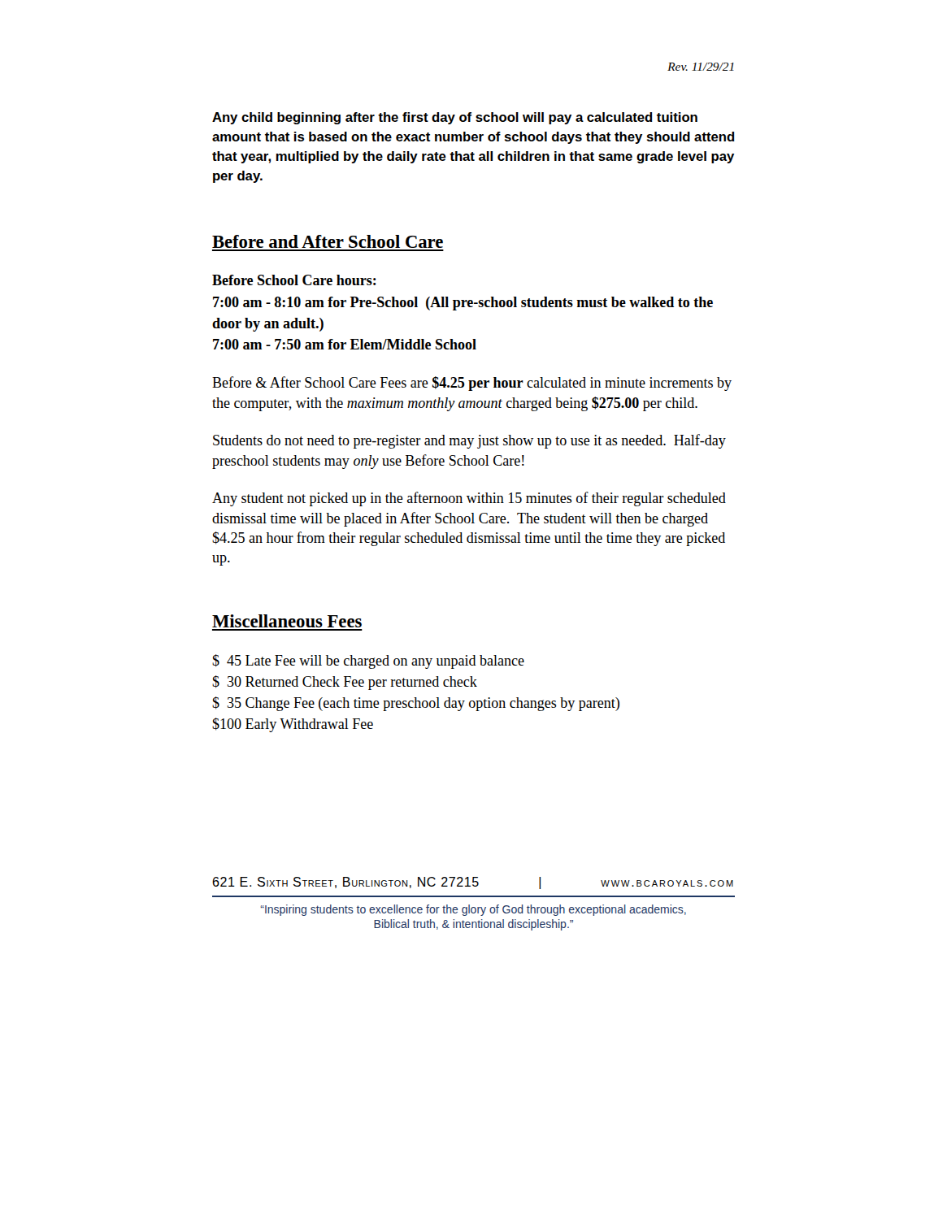Rev. 11/29/21
Any child beginning after the first day of school will pay a calculated tuition amount that is based on the exact number of school days that they should attend that year, multiplied by the daily rate that all children in that same grade level pay per day.
Before and After School Care
Before School Care hours:
7:00 am - 8:10 am for Pre-School (All pre-school students must be walked to the door by an adult.)
7:00 am - 7:50 am for Elem/Middle School
Before & After School Care Fees are $4.25 per hour calculated in minute increments by the computer, with the maximum monthly amount charged being $275.00 per child.
Students do not need to pre-register and may just show up to use it as needed. Half-day preschool students may only use Before School Care!
Any student not picked up in the afternoon within 15 minutes of their regular scheduled dismissal time will be placed in After School Care. The student will then be charged $4.25 an hour from their regular scheduled dismissal time until the time they are picked up.
Miscellaneous Fees
$ 45 Late Fee will be charged on any unpaid balance
$ 30 Returned Check Fee per returned check
$ 35 Change Fee (each time preschool day option changes by parent)
$100 Early Withdrawal Fee
621 E. Sixth Street, Burlington, NC 27215 | www.bcaroyals.com
“Inspiring students to excellence for the glory of God through exceptional academics,
Biblical truth, & intentional discipleship.”